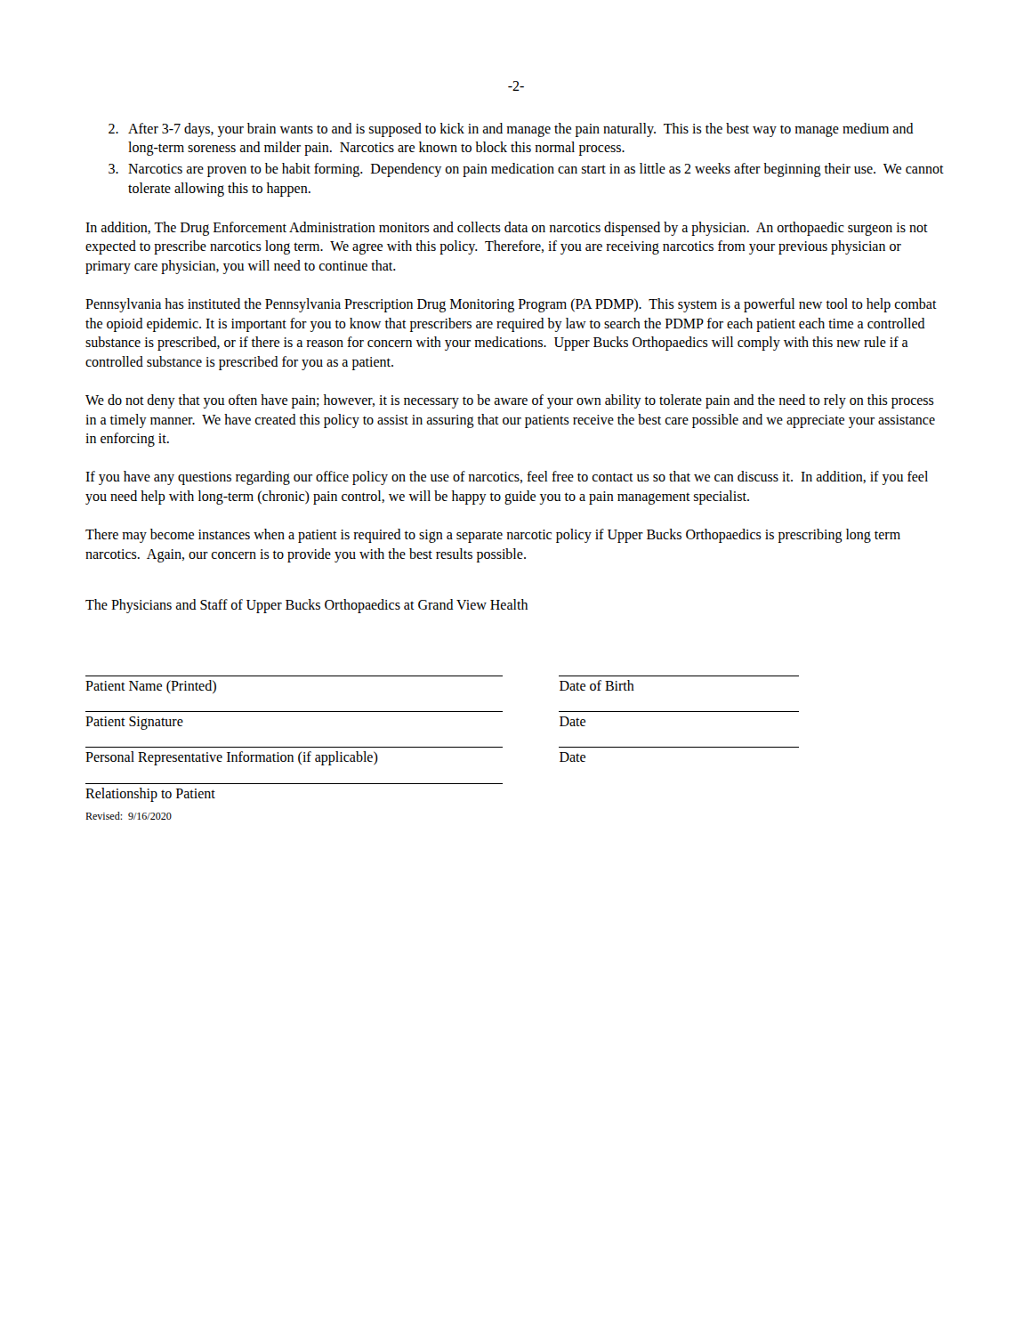-2-
After 3-7 days, your brain wants to and is supposed to kick in and manage the pain naturally. This is the best way to manage medium and long-term soreness and milder pain. Narcotics are known to block this normal process.
Narcotics are proven to be habit forming. Dependency on pain medication can start in as little as 2 weeks after beginning their use. We cannot tolerate allowing this to happen.
In addition, The Drug Enforcement Administration monitors and collects data on narcotics dispensed by a physician. An orthopaedic surgeon is not expected to prescribe narcotics long term. We agree with this policy. Therefore, if you are receiving narcotics from your previous physician or primary care physician, you will need to continue that.
Pennsylvania has instituted the Pennsylvania Prescription Drug Monitoring Program (PA PDMP). This system is a powerful new tool to help combat the opioid epidemic. It is important for you to know that prescribers are required by law to search the PDMP for each patient each time a controlled substance is prescribed, or if there is a reason for concern with your medications. Upper Bucks Orthopaedics will comply with this new rule if a controlled substance is prescribed for you as a patient.
We do not deny that you often have pain; however, it is necessary to be aware of your own ability to tolerate pain and the need to rely on this process in a timely manner. We have created this policy to assist in assuring that our patients receive the best care possible and we appreciate your assistance in enforcing it.
If you have any questions regarding our office policy on the use of narcotics, feel free to contact us so that we can discuss it. In addition, if you feel you need help with long-term (chronic) pain control, we will be happy to guide you to a pain management specialist.
There may become instances when a patient is required to sign a separate narcotic policy if Upper Bucks Orthopaedics is prescribing long term narcotics. Again, our concern is to provide you with the best results possible.
The Physicians and Staff of Upper Bucks Orthopaedics at Grand View Health
| Patient Name (Printed) | Date of Birth |
| Patient Signature | Date |
| Personal Representative Information (if applicable) | Date |
| Relationship to Patient | |
Revised: 9/16/2020